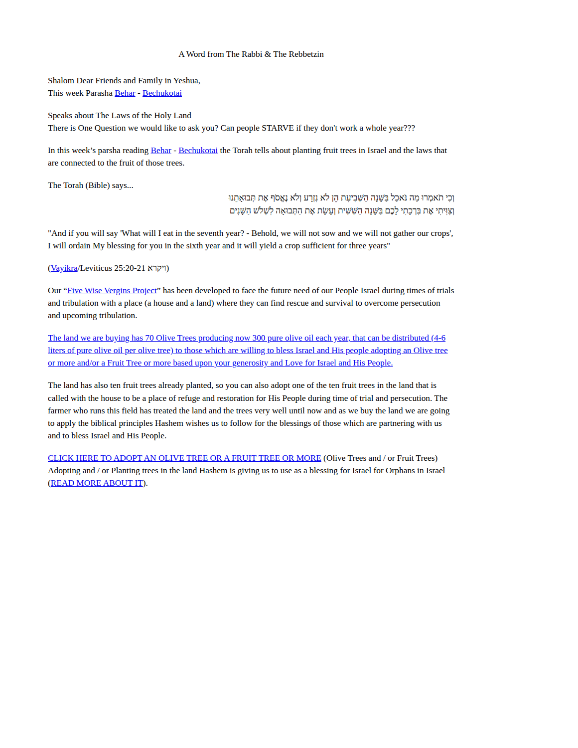A Word from The Rabbi & The Rebbetzin
Shalom Dear Friends and Family in Yeshua,
This week Parasha Behar - Bechukotai
Speaks about The Laws of the Holy Land
There is One Question we would like to ask you? Can people STARVE if they don't work a whole year???
In this week’s parsha reading Behar - Bechukotai the Torah tells about planting fruit trees in Israel and the laws that are connected to the fruit of those trees.
The Torah (Bible) says...
וְכִי תֹאמְרוּ מַה נֹּאכַל בַּשָּׁנָה הַשְּׁבִיעִת הֵן לֹא נִזְרָע וְלֹא נֶאֱסֹף אֶת תְּבוּאָתֵנוּ
וְצִוִּיתִי אֶת בִּרְכָתִי לָכֶם בַּשָּׁנָה הַשִּׁשִּׁית וְעָשָׂת אֶת הַתְּבוּאָה לִשְׁלֹשׁ הַשָּׁנִים
"And if you will say 'What will I eat in the seventh year? - Behold, we will not sow and we will not gather our crops', I will ordain My blessing for you in the sixth year and it will yield a crop sufficient for three years"
(Vayikra/Leviticus 25:20-21 ויקרא)
Our “Five Wise Vergins Project” has been developed to face the future need of our People Israel during times of trials and tribulation with a place (a house and a land) where they can find rescue and survival to overcome persecution and upcoming tribulation.
The land we are buying has 70 Olive Trees producing now 300 pure olive oil each year, that can be distributed (4-6 liters of pure olive oil per olive tree) to those which are willing to bless Israel and His people adopting an Olive tree or more and/or a Fruit Tree or more based upon your generosity and Love for Israel and His People.
The land has also ten fruit trees already planted, so you can also adopt one of the ten fruit trees in the land that is called with the house to be a place of refuge and restoration for His People during time of trial and persecution. The farmer who runs this field has treated the land and the trees very well until now and as we buy the land we are going to apply the biblical principles Hashem wishes us to follow for the blessings of those which are partnering with us and to bless Israel and His People.
CLICK HERE TO ADOPT AN OLIVE TREE OR A FRUIT TREE OR MORE (Olive Trees and / or Fruit Trees)
Adopting and / or Planting trees in the land Hashem is giving us to use as a blessing for Israel for Orphans in Israel (READ MORE ABOUT IT).